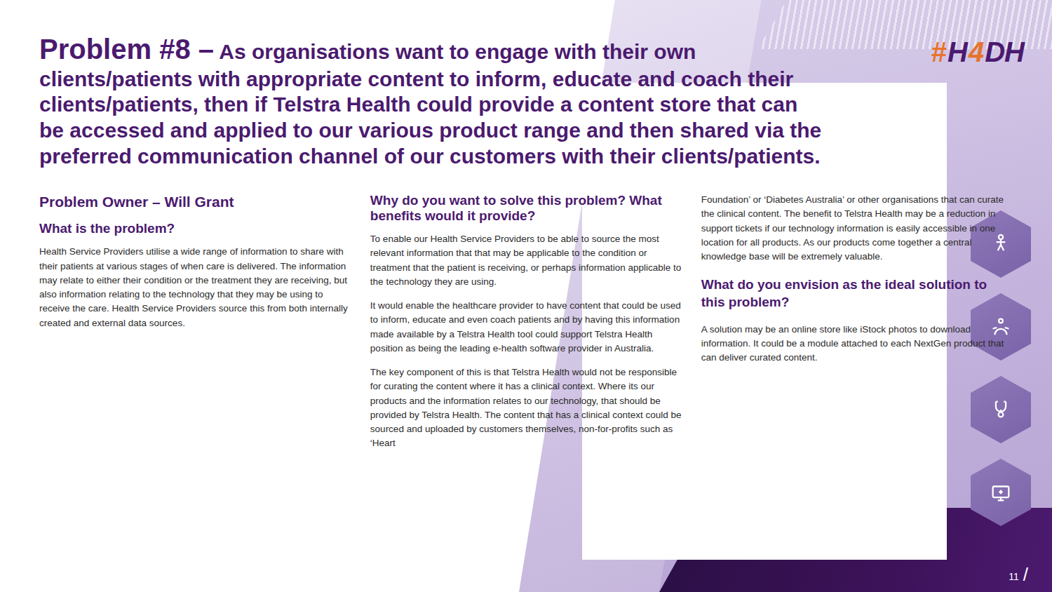#H 4 DH
Problem #8 – As organisations want to engage with their own clients/patients with appropriate content to inform, educate and coach their clients/patients, then if Telstra Health could provide a content store that can be accessed and applied to our various product range and then shared via the preferred communication channel of our customers with their clients/patients.
Problem Owner – Will Grant
What is the problem?
Health Service Providers utilise a wide range of information to share with their patients at various stages of when care is delivered. The information may relate to either their condition or the treatment they are receiving, but also information relating to the technology that they may be using to receive the care. Health Service Providers source this from both internally created and external data sources.
Why do you want to solve this problem? What benefits would it provide?
To enable our Health Service Providers to be able to source the most relevant information that that may be applicable to the condition or treatment that the patient is receiving, or perhaps information applicable to the technology they are using.
It would enable the healthcare provider to have content that could be used to inform, educate and even coach patients and by having this information made available by a Telstra Health tool could support Telstra Health position as being the leading e-health software provider in Australia.
The key component of this is that Telstra Health would not be responsible for curating the content where it has a clinical context. Where its our products and the information relates to our technology, that should be provided by Telstra Health. The content that has a clinical context could be sourced and uploaded by customers themselves, non-for-profits such as ‘Heart
Foundation’ or ‘Diabetes Australia’ or other organisations that can curate the clinical content. The benefit to Telstra Health may be a reduction in support tickets if our technology information is easily accessible in one location for all products. As our products come together a central knowledge base will be extremely valuable.
What do you envision as the ideal solution to this problem?
A solution may be an online store like iStock photos to download information. It could be a module attached to each NextGen product that can deliver curated content.
11/